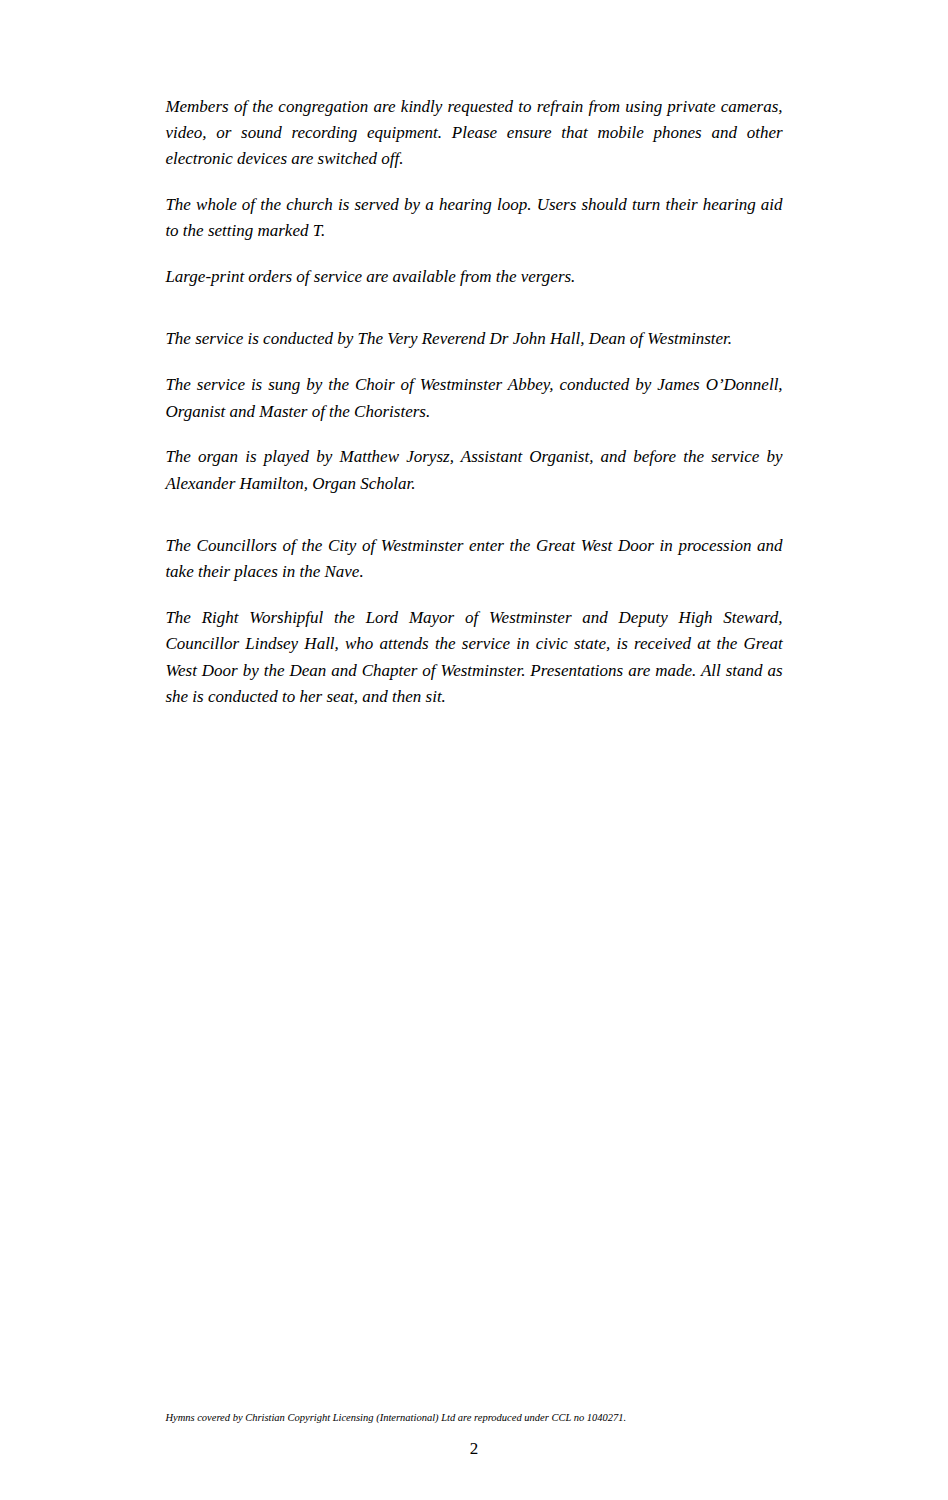Members of the congregation are kindly requested to refrain from using private cameras, video, or sound recording equipment. Please ensure that mobile phones and other electronic devices are switched off.
The whole of the church is served by a hearing loop. Users should turn their hearing aid to the setting marked T.
Large-print orders of service are available from the vergers.
The service is conducted by The Very Reverend Dr John Hall, Dean of Westminster.
The service is sung by the Choir of Westminster Abbey, conducted by James O’Donnell, Organist and Master of the Choristers.
The organ is played by Matthew Jorysz, Assistant Organist, and before the service by Alexander Hamilton, Organ Scholar.
The Councillors of the City of Westminster enter the Great West Door in procession and take their places in the Nave.
The Right Worshipful the Lord Mayor of Westminster and Deputy High Steward, Councillor Lindsey Hall, who attends the service in civic state, is received at the Great West Door by the Dean and Chapter of Westminster. Presentations are made. All stand as she is conducted to her seat, and then sit.
Hymns covered by Christian Copyright Licensing (International) Ltd are reproduced under CCL no 1040271.
2